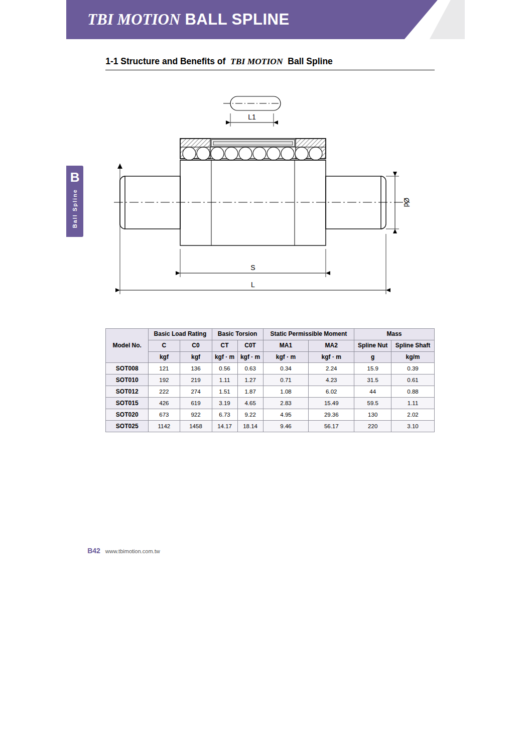TBI MOTION BALL SPLINE
B
Ball Spline
1-1 Structure and Benefits of TBI MOTION Ball Spline
L1 Ød S L
| Model No. | Basic Load Rating | Basic Torsion | Static Permissible Moment | Mass |
| --- | --- | --- | --- | --- |
| C | C0 | CT | C0T | MA1 | MA2 | Spline Nut | Spline Shaft |
| kgf | kgf | kgf · m | kgf · m | kgf · m | kgf · m | g | kg/m |
| SOT008 | 121 | 136 | 0.56 | 0.63 | 0.34 | 2.24 | 15.9 | 0.39 |
| SOT010 | 192 | 219 | 1.11 | 1.27 | 0.71 | 4.23 | 31.5 | 0.61 |
| SOT012 | 222 | 274 | 1.51 | 1.87 | 1.08 | 6.02 | 44 | 0.88 |
| SOT015 | 426 | 619 | 3.19 | 4.65 | 2.83 | 15.49 | 59.5 | 1.11 |
| SOT020 | 673 | 922 | 6.73 | 9.22 | 4.95 | 29.36 | 130 | 2.02 |
| SOT025 | 1142 | 1458 | 14.17 | 18.14 | 9.46 | 56.17 | 220 | 3.10 |
B42 www.tbimotion.com.tw